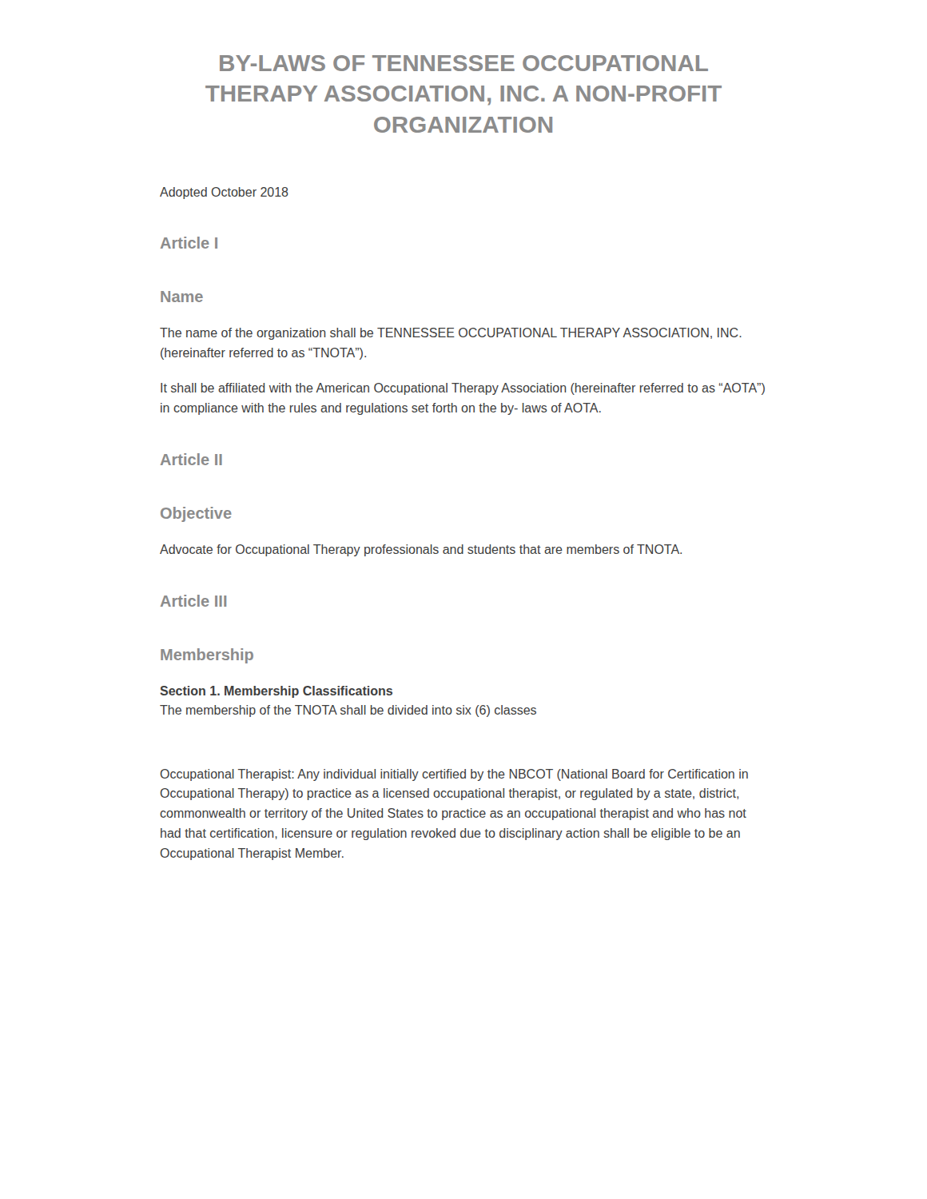BY-LAWS OF TENNESSEE OCCUPATIONAL THERAPY ASSOCIATION, INC. A NON-PROFIT ORGANIZATION
Adopted October 2018
Article I
Name
The name of the organization shall be TENNESSEE OCCUPATIONAL THERAPY ASSOCIATION, INC. (hereinafter referred to as “TNOTA”).
It shall be affiliated with the American Occupational Therapy Association (hereinafter referred to as “AOTA”) in compliance with the rules and regulations set forth on the by- laws of AOTA.
Article II
Objective
Advocate for Occupational Therapy professionals and students that are members of TNOTA.
Article III
Membership
Section 1. Membership Classifications
The membership of the TNOTA shall be divided into six (6) classes
Occupational Therapist: Any individual initially certified by the NBCOT (National Board for Certification in Occupational Therapy) to practice as a licensed occupational therapist, or regulated by a state, district, commonwealth or territory of the United States to practice as an occupational therapist and who has not had that certification, licensure or regulation revoked due to disciplinary action shall be eligible to be an Occupational Therapist Member.